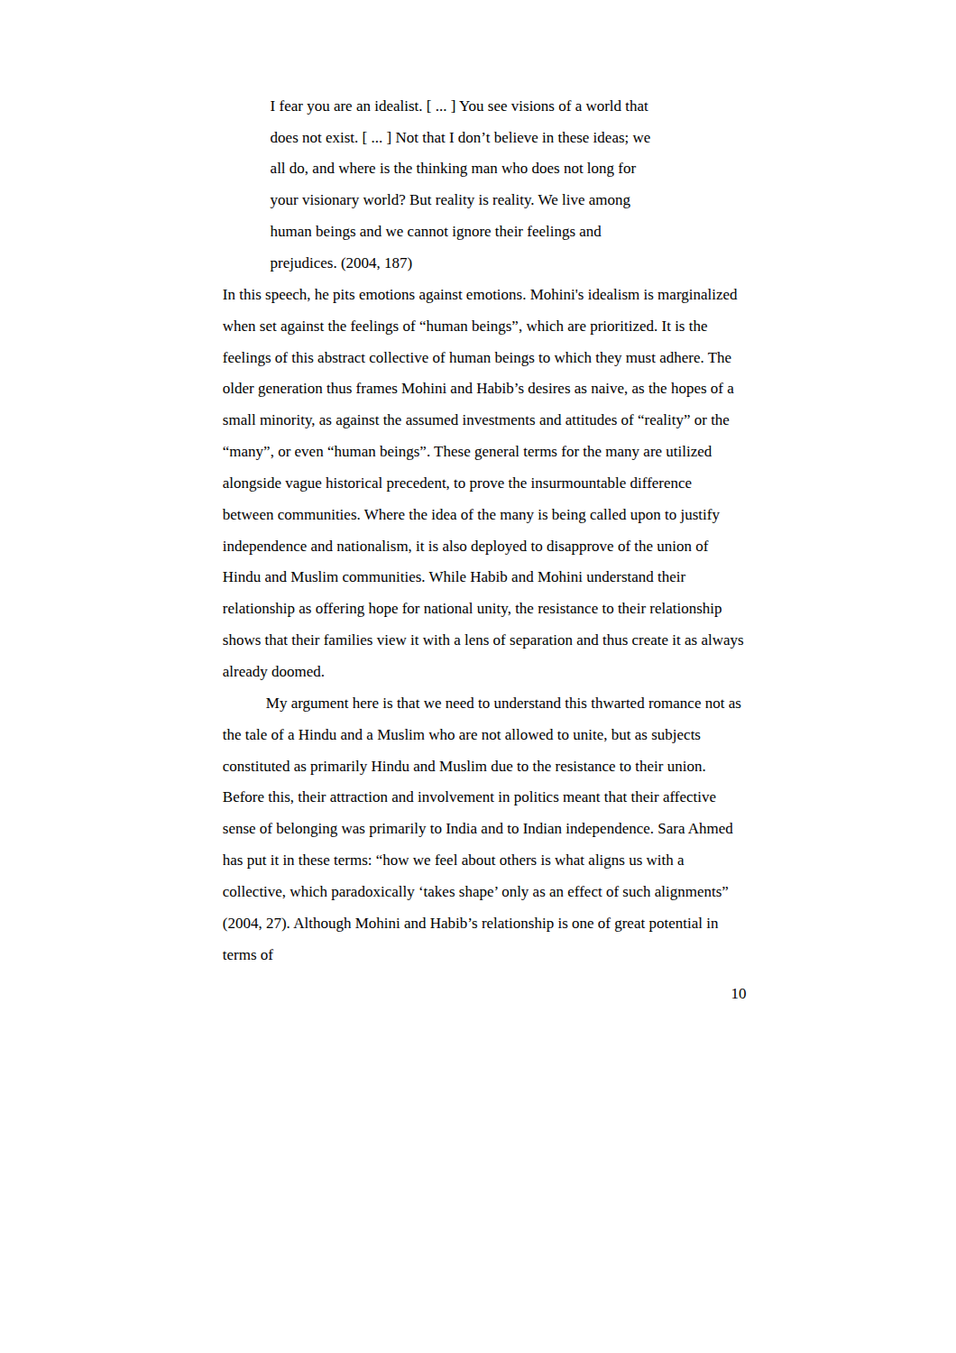I fear you are an idealist. [ ... ] You see visions of a world that does not exist. [ ... ] Not that I don’t believe in these ideas; we all do, and where is the thinking man who does not long for your visionary world? But reality is reality. We live among human beings and we cannot ignore their feelings and prejudices. (2004, 187)
In this speech, he pits emotions against emotions. Mohini's idealism is marginalized when set against the feelings of “human beings”, which are prioritized. It is the feelings of this abstract collective of human beings to which they must adhere. The older generation thus frames Mohini and Habib’s desires as naive, as the hopes of a small minority, as against the assumed investments and attitudes of “reality” or the “many”, or even “human beings”. These general terms for the many are utilized alongside vague historical precedent, to prove the insurmountable difference between communities. Where the idea of the many is being called upon to justify independence and nationalism, it is also deployed to disapprove of the union of Hindu and Muslim communities. While Habib and Mohini understand their relationship as offering hope for national unity, the resistance to their relationship shows that their families view it with a lens of separation and thus create it as always already doomed.
My argument here is that we need to understand this thwarted romance not as the tale of a Hindu and a Muslim who are not allowed to unite, but as subjects constituted as primarily Hindu and Muslim due to the resistance to their union. Before this, their attraction and involvement in politics meant that their affective sense of belonging was primarily to India and to Indian independence. Sara Ahmed has put it in these terms: “how we feel about others is what aligns us with a collective, which paradoxically ‘takes shape’ only as an effect of such alignments” (2004, 27). Although Mohini and Habib’s relationship is one of great potential in terms of
10